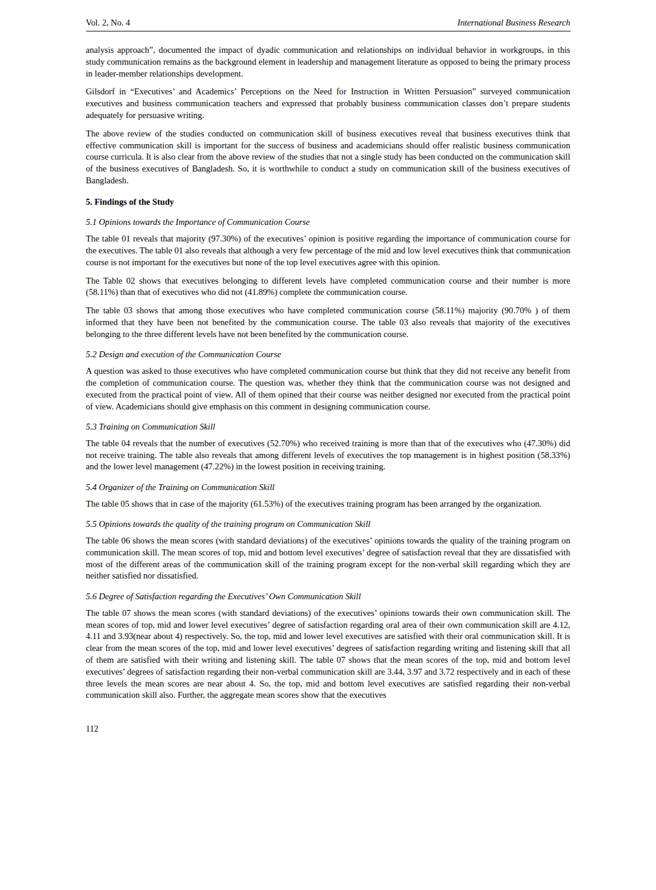Vol. 2, No. 4 International Business Research
analysis approach”, documented the impact of dyadic communication and relationships on individual behavior in workgroups, in this study communication remains as the background element in leadership and management literature as opposed to being the primary process in leader-member relationships development.
Gilsdorf in “Executives’ and Academics’ Perceptions on the Need for Instruction in Written Persuasion” surveyed communication executives and business communication teachers and expressed that probably business communication classes don’t prepare students adequately for persuasive writing.
The above review of the studies conducted on communication skill of business executives reveal that business executives think that effective communication skill is important for the success of business and academicians should offer realistic business communication course curricula. It is also clear from the above review of the studies that not a single study has been conducted on the communication skill of the business executives of Bangladesh. So, it is worthwhile to conduct a study on communication skill of the business executives of Bangladesh.
5. Findings of the Study
5.1 Opinions towards the Importance of Communication Course
The table 01 reveals that majority (97.30%) of the executives’ opinion is positive regarding the importance of communication course for the executives. The table 01 also reveals that although a very few percentage of the mid and low level executives think that communication course is not important for the executives but none of the top level executives agree with this opinion.
The Table 02 shows that executives belonging to different levels have completed communication course and their number is more (58.11%) than that of executives who did not (41.89%) complete the communication course.
The table 03 shows that among those executives who have completed communication course (58.11%) majority (90.70% ) of them informed that they have been not benefited by the communication course. The table 03 also reveals that majority of the executives belonging to the three different levels have not been benefited by the communication course.
5.2 Design and execution of the Communication Course
A question was asked to those executives who have completed communication course but think that they did not receive any benefit from the completion of communication course. The question was, whether they think that the communication course was not designed and executed from the practical point of view. All of them opined that their course was neither designed nor executed from the practical point of view. Academicians should give emphasis on this comment in designing communication course.
5.3 Training on Communication Skill
The table 04 reveals that the number of executives (52.70%) who received training is more than that of the executives who (47.30%) did not receive training. The table also reveals that among different levels of executives the top management is in highest position (58.33%) and the lower level management (47.22%) in the lowest position in receiving training.
5.4 Organizer of the Training on Communication Skill
The table 05 shows that in case of the majority (61.53%) of the executives training program has been arranged by the organization.
5.5 Opinions towards the quality of the training program on Communication Skill
The table 06 shows the mean scores (with standard deviations) of the executives’ opinions towards the quality of the training program on communication skill. The mean scores of top, mid and bottom level executives’ degree of satisfaction reveal that they are dissatisfied with most of the different areas of the communication skill of the training program except for the non-verbal skill regarding which they are neither satisfied nor dissatisfied.
5.6 Degree of Satisfaction regarding the Executives’ Own Communication Skill
The table 07 shows the mean scores (with standard deviations) of the executives’ opinions towards their own communication skill. The mean scores of top, mid and lower level executives’ degree of satisfaction regarding oral area of their own communication skill are 4.12, 4.11 and 3.93(near about 4) respectively. So, the top, mid and lower level executives are satisfied with their oral communication skill. It is clear from the mean scores of the top, mid and lower level executives’ degrees of satisfaction regarding writing and listening skill that all of them are satisfied with their writing and listening skill. The table 07 shows that the mean scores of the top, mid and bottom level executives’ degrees of satisfaction regarding their non-verbal communication skill are 3.44, 3.97 and 3.72 respectively and in each of these three levels the mean scores are near about 4. So, the top, mid and bottom level executives are satisfied regarding their non-verbal communication skill also. Further, the aggregate mean scores show that the executives
112